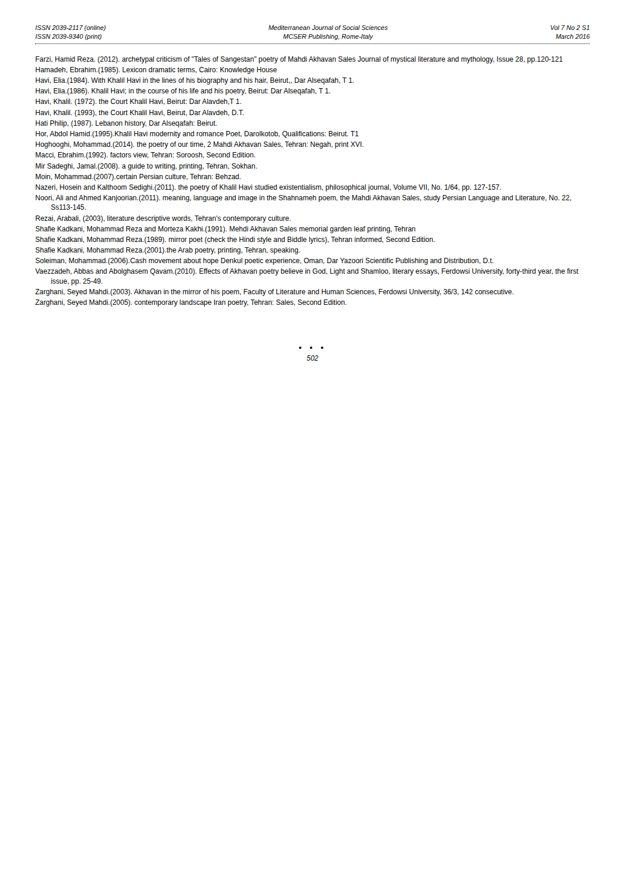ISSN 2039-2117 (online)
ISSN 2039-9340 (print)
Mediterranean Journal of Social Sciences
MCSER Publishing, Rome-Italy
Vol 7 No 2 S1
March 2016
Farzi, Hamid Reza. (2012). archetypal criticism of "Tales of Sangestan" poetry of Mahdi Akhavan Sales Journal of mystical literature and mythology, Issue 28, pp.120-121
Hamadeh, Ebrahim.(1985). Lexicon dramatic terms, Cairo: Knowledge House
Havi, Elia.(1984). With Khalil Havi in the lines of his biography and his hair, Beirut,, Dar Alseqafah, T 1.
Havi, Elia.(1986). Khalil Havi; in the course of his life and his poetry, Beirut: Dar Alseqafah, T 1.
Havi, Khalil. (1972). the Court Khalil Havi, Beirut: Dar Alavdeh,T 1.
Havi, Khalil. (1993), the Court Khalil Havi, Beirut, Dar Alavdeh, D.T.
Hati Philip, (1987). Lebanon history, Dar Alseqafah: Beirut.
Hor, Abdol Hamid.(1995).Khalil Havi modernity and romance Poet, Darolkotob, Qualifications: Beirut. T1
Hoghooghi, Mohammad.(2014). the poetry of our time, 2 Mahdi Akhavan Sales, Tehran: Negah, print XVI.
Macci, Ebrahim.(1992). factors view, Tehran: Soroosh, Second Edition.
Mir Sadeghi, Jamal.(2008). a guide to writing, printing, Tehran, Sokhan.
Moin, Mohammad.(2007).certain Persian culture, Tehran: Behzad.
Nazeri, Hosein and Kalthoom Sedighi.(2011). the poetry of Khalil Havi studied existentialism, philosophical journal, Volume VII, No. 1/64, pp. 127-157.
Noori, Ali and Ahmed Kanjoorian.(2011). meaning, language and image in the Shahnameh poem, the Mahdi Akhavan Sales, study Persian Language and Literature, No. 22, Ss113-145.
Rezai, Arabali, (2003), literature descriptive words, Tehran's contemporary culture.
Shafie Kadkani, Mohammad Reza and Morteza Kakhi.(1991). Mehdi Akhavan Sales memorial garden leaf printing, Tehran
Shafie Kadkani, Mohammad Reza.(1989). mirror poet (check the Hindi style and Biddle lyrics), Tehran informed, Second Edition.
Shafie Kadkani, Mohammad Reza.(2001).the Arab poetry, printing, Tehran, speaking.
Soleiman, Mohammad.(2006).Cash movement about hope Denkul poetic experience, Oman, Dar Yazoori Scientific Publishing and Distribution, D.t.
Vaezzadeh, Abbas and Abolghasem Qavam.(2010). Effects of Akhavan poetry believe in God, Light and Shamloo, literary essays, Ferdowsi University, forty-third year, the first issue, pp. 25-49.
Zarghani, Seyed Mahdi.(2003). Akhavan in the mirror of his poem, Faculty of Literature and Human Sciences, Ferdowsi University, 36/3, 142 consecutive.
Zarghani, Seyed Mahdi.(2005). contemporary landscape Iran poetry, Tehran: Sales, Second Edition.
• • •
502